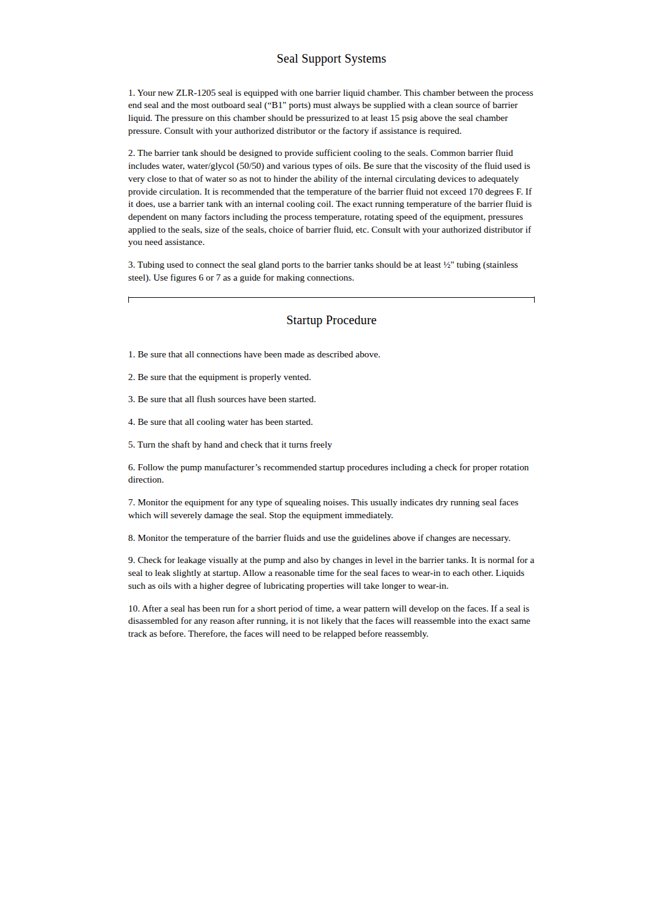Seal Support Systems
1. Your new ZLR-1205 seal is equipped with one barrier liquid chamber. This chamber between the process end seal and the most outboard seal (“B1" ports) must always be supplied with a clean source of barrier liquid. The pressure on this chamber should be pressurized to at least 15 psig above the seal chamber pressure. Consult with your authorized distributor or the factory if assistance is required.
2. The barrier tank should be designed to provide sufficient cooling to the seals. Common barrier fluid includes water, water/glycol (50/50) and various types of oils. Be sure that the viscosity of the fluid used is very close to that of water so as not to hinder the ability of the internal circulating devices to adequately provide circulation. It is recommended that the temperature of the barrier fluid not exceed 170 degrees F. If it does, use a barrier tank with an internal cooling coil. The exact running temperature of the barrier fluid is dependent on many factors including the process temperature, rotating speed of the equipment, pressures applied to the seals, size of the seals, choice of barrier fluid, etc. Consult with your authorized distributor if you need assistance.
3. Tubing used to connect the seal gland ports to the barrier tanks should be at least ½" tubing (stainless steel). Use figures 6 or 7 as a guide for making connections.
Startup Procedure
1. Be sure that all connections have been made as described above.
2. Be sure that the equipment is properly vented.
3. Be sure that all flush sources have been started.
4. Be sure that all cooling water has been started.
5. Turn the shaft by hand and check that it turns freely
6. Follow the pump manufacturer’s recommended startup procedures including a check for proper rotation direction.
7. Monitor the equipment for any type of squealing noises. This usually indicates dry running seal faces which will severely damage the seal. Stop the equipment immediately.
8. Monitor the temperature of the barrier fluids and use the guidelines above if changes are necessary.
9. Check for leakage visually at the pump and also by changes in level in the barrier tanks. It is normal for a seal to leak slightly at startup. Allow a reasonable time for the seal faces to wear-in to each other. Liquids such as oils with a higher degree of lubricating properties will take longer to wear-in.
10. After a seal has been run for a short period of time, a wear pattern will develop on the faces. If a seal is disassembled for any reason after running, it is not likely that the faces will reassemble into the exact same track as before. Therefore, the faces will need to be relapped before reassembly.